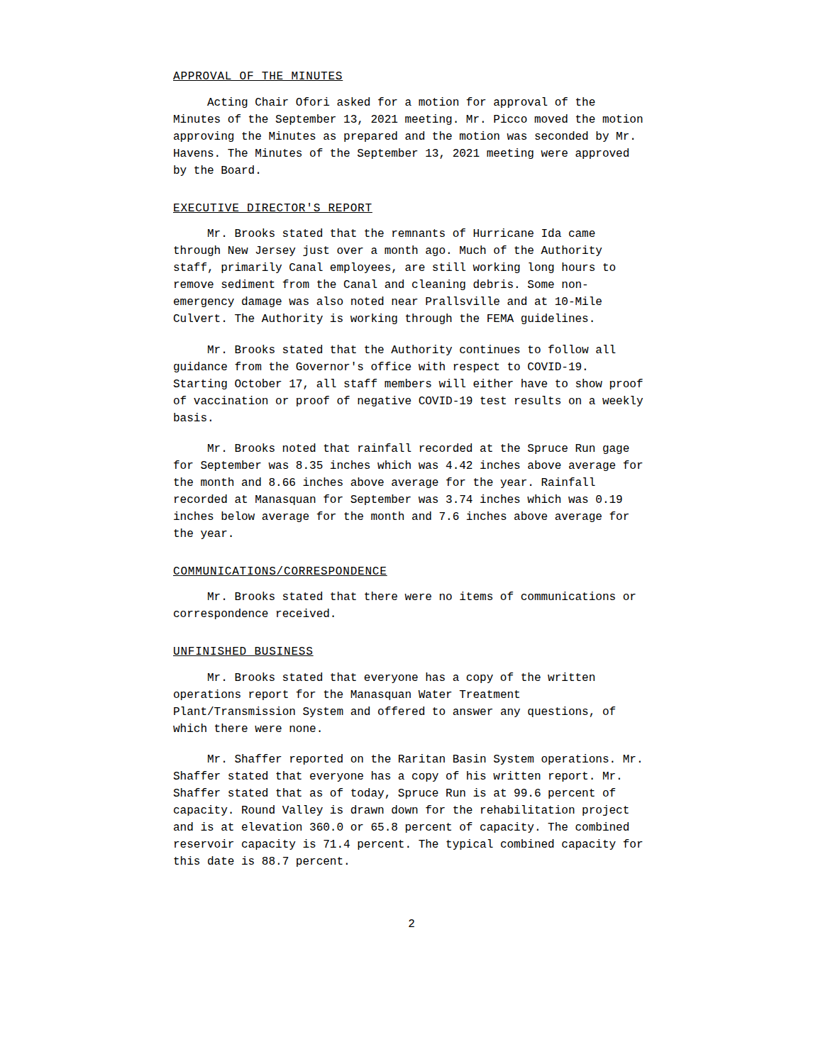APPROVAL OF THE MINUTES
Acting Chair Ofori asked for a motion for approval of the Minutes of the September 13, 2021 meeting. Mr. Picco moved the motion approving the Minutes as prepared and the motion was seconded by Mr. Havens. The Minutes of the September 13, 2021 meeting were approved by the Board.
EXECUTIVE DIRECTOR'S REPORT
Mr. Brooks stated that the remnants of Hurricane Ida came through New Jersey just over a month ago. Much of the Authority staff, primarily Canal employees, are still working long hours to remove sediment from the Canal and cleaning debris. Some non-emergency damage was also noted near Prallsville and at 10-Mile Culvert. The Authority is working through the FEMA guidelines.
Mr. Brooks stated that the Authority continues to follow all guidance from the Governor's office with respect to COVID-19. Starting October 17, all staff members will either have to show proof of vaccination or proof of negative COVID-19 test results on a weekly basis.
Mr. Brooks noted that rainfall recorded at the Spruce Run gage for September was 8.35 inches which was 4.42 inches above average for the month and 8.66 inches above average for the year. Rainfall recorded at Manasquan for September was 3.74 inches which was 0.19 inches below average for the month and 7.6 inches above average for the year.
COMMUNICATIONS/CORRESPONDENCE
Mr. Brooks stated that there were no items of communications or correspondence received.
UNFINISHED BUSINESS
Mr. Brooks stated that everyone has a copy of the written operations report for the Manasquan Water Treatment Plant/Transmission System and offered to answer any questions, of which there were none.
Mr. Shaffer reported on the Raritan Basin System operations. Mr. Shaffer stated that everyone has a copy of his written report. Mr. Shaffer stated that as of today, Spruce Run is at 99.6 percent of capacity. Round Valley is drawn down for the rehabilitation project and is at elevation 360.0 or 65.8 percent of capacity. The combined reservoir capacity is 71.4 percent. The typical combined capacity for this date is 88.7 percent.
2